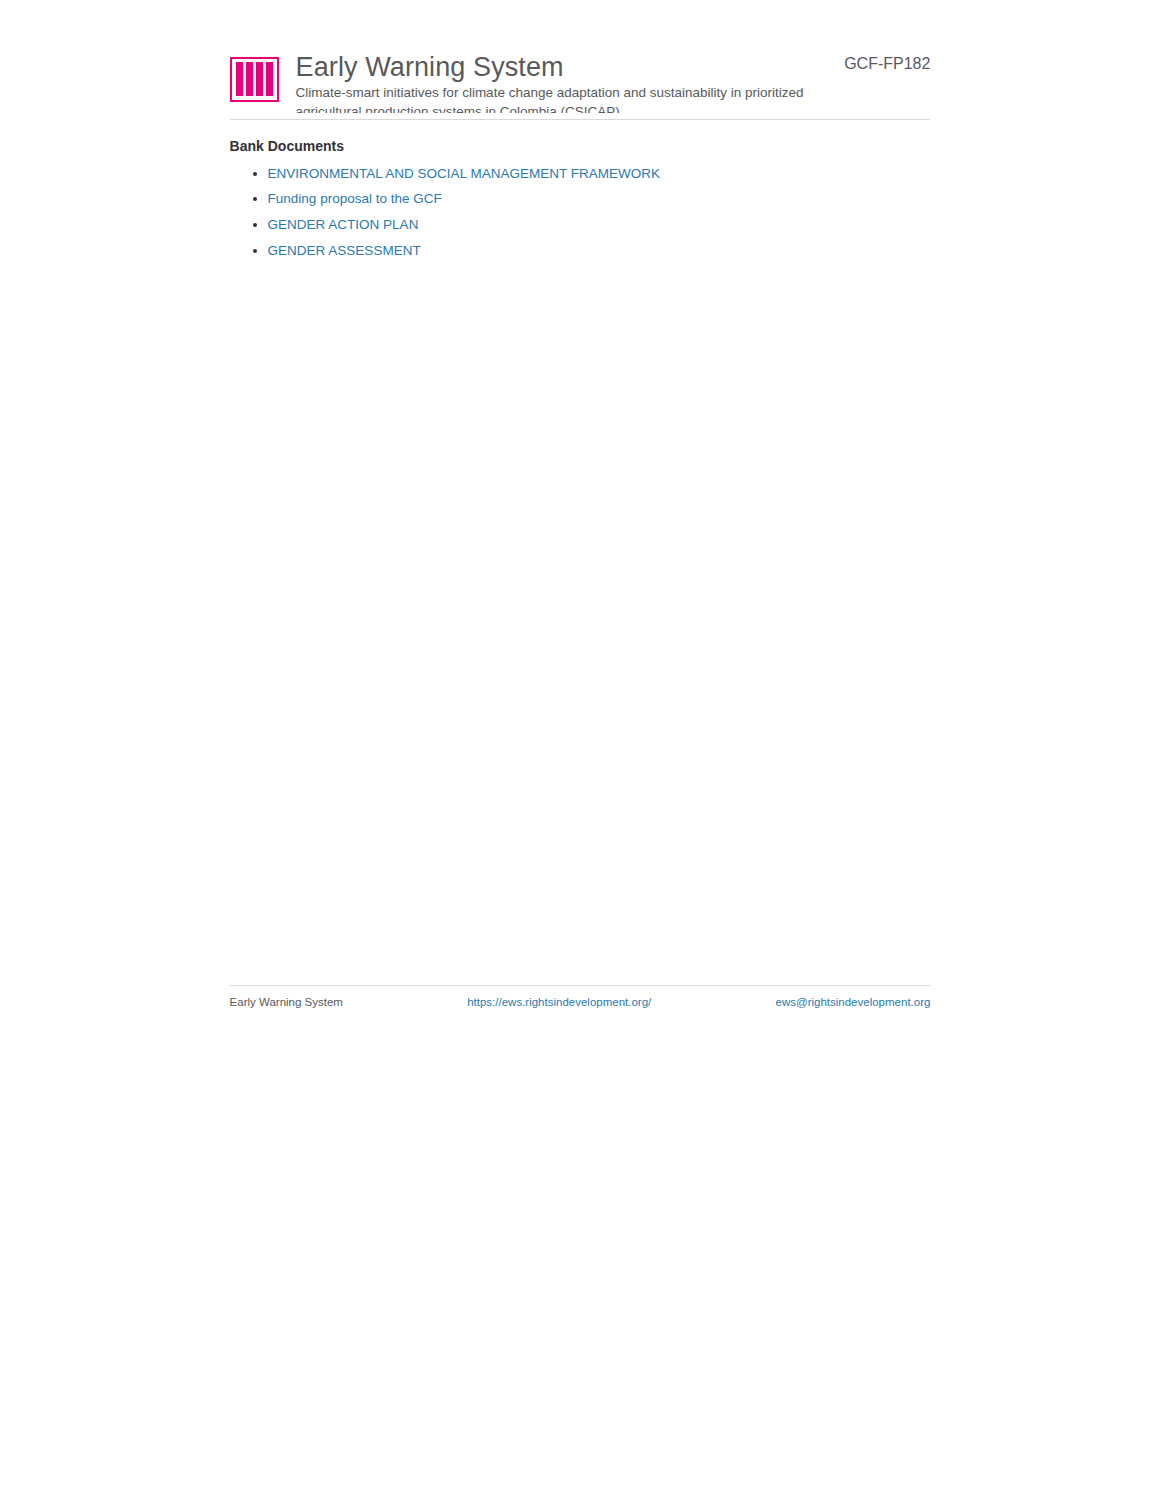Early Warning System
Climate-smart initiatives for climate change adaptation and sustainability in prioritized agricultural production systems in Colombia (CSICAP)
GCF-FP182
Bank Documents
Environmental and Social Management Framework
Funding proposal to the GCF
Gender Action Plan
Gender Assessment
Early Warning System
https://ews.rightsindevelopment.org/
ews@rightsindevelopment.org